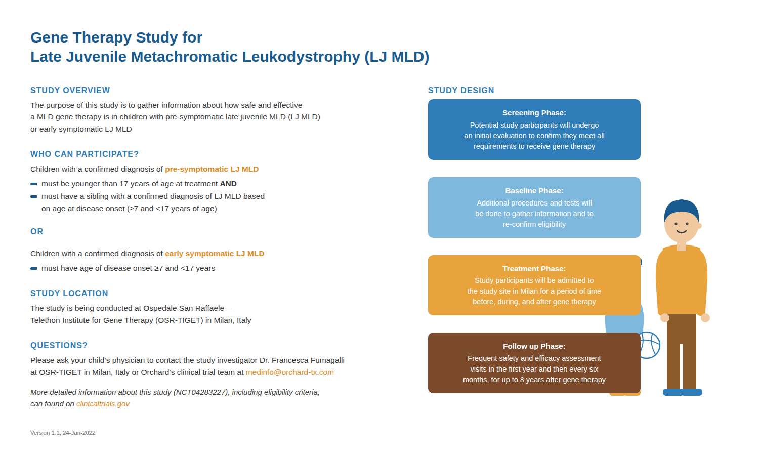Gene Therapy Study for
Late Juvenile Metachromatic Leukodystrophy (LJ MLD)
Study Overview
The purpose of this study is to gather information about how safe and effective
a MLD gene therapy is in children with pre-symptomatic late juvenile MLD (LJ MLD)
or early symptomatic LJ MLD
Who can participate?
Children with a confirmed diagnosis of pre-symptomatic LJ MLD
must be younger than 17 years of age at treatment AND
must have a sibling with a confirmed diagnosis of LJ MLD based
on age at disease onset (≥7 and <17 years of age)
OR
Children with a confirmed diagnosis of early symptomatic LJ MLD
must have age of disease onset ≥7 and <17 years
Study Location
The study is being conducted at Ospedale San Raffaele –
Telethon Institute for Gene Therapy (OSR-TIGET) in Milan, Italy
Questions?
Please ask your child’s physician to contact the study investigator Dr. Francesca Fumagalli
at OSR-TIGET in Milan, Italy or Orchard’s clinical trial team at medinfo@orchard-tx.com
More detailed information about this study (NCT04283227), including eligibility criteria,
can found on clinicaltrials.gov
Version 1.1, 24-Jan-2022
Study Design
Screening Phase: Potential study participants will undergo
an initial evaluation to confirm they meet all
requirements to receive gene therapy
Baseline Phase: Additional procedures and tests will
be done to gather information and to
re-confirm eligibility
Treatment Phase: Study participants will be admitted to
the study site in Milan for a period of time
before, during, and after gene therapy
Follow up Phase: Frequent safety and efficacy assessment
visits in the first year and then every six
months, for up to 8 years after gene therapy